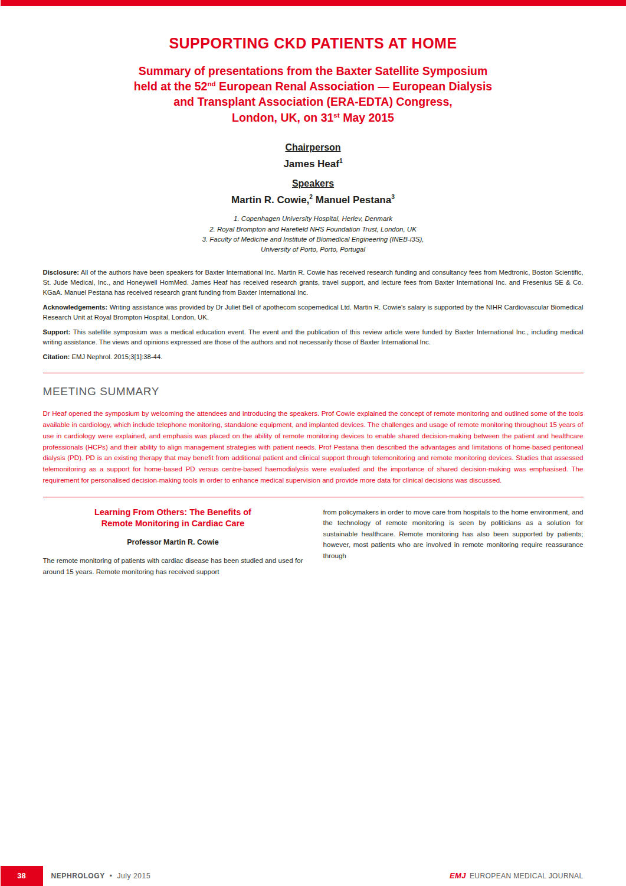Supporting CKD Patients at Home
Summary of presentations from the Baxter Satellite Symposium
held at the 52nd European Renal Association — European Dialysis
and Transplant Association (ERA-EDTA) Congress,
London, UK, on 31st May 2015
Chairperson James Heaf1 Speakers Martin R. Cowie,2 Manuel Pestana3
1. Copenhagen University Hospital, Herlev, Denmark
2. Royal Brompton and Harefield NHS Foundation Trust, London, UK
3. Faculty of Medicine and Institute of Biomedical Engineering (INEB-i3S),
University of Porto, Porto, Portugal
Disclosure: All of the authors have been speakers for Baxter International Inc. Martin R. Cowie has received research funding and consultancy fees from Medtronic, Boston Scientific, St. Jude Medical, Inc., and Honeywell HomMed. James Heaf has received research grants, travel support, and lecture fees from Baxter International Inc. and Fresenius SE & Co. KGaA. Manuel Pestana has received research grant funding from Baxter International Inc.
Acknowledgements: Writing assistance was provided by Dr Juliet Bell of apothecom scopemedical Ltd. Martin R. Cowie's salary is supported by the NIHR Cardiovascular Biomedical Research Unit at Royal Brompton Hospital, London, UK.
Support: This satellite symposium was a medical education event. The event and the publication of this review article were funded by Baxter International Inc., including medical writing assistance. The views and opinions expressed are those of the authors and not necessarily those of Baxter International Inc.
Citation: EMJ Nephrol. 2015;3[1]:38-44.
Meeting Summary
Dr Heaf opened the symposium by welcoming the attendees and introducing the speakers. Prof Cowie explained the concept of remote monitoring and outlined some of the tools available in cardiology, which include telephone monitoring, standalone equipment, and implanted devices. The challenges and usage of remote monitoring throughout 15 years of use in cardiology were explained, and emphasis was placed on the ability of remote monitoring devices to enable shared decision-making between the patient and healthcare professionals (HCPs) and their ability to align management strategies with patient needs. Prof Pestana then described the advantages and limitations of home-based peritoneal dialysis (PD). PD is an existing therapy that may benefit from additional patient and clinical support through telemonitoring and remote monitoring devices. Studies that assessed telemonitoring as a support for home-based PD versus centre-based haemodialysis were evaluated and the importance of shared decision-making was emphasised. The requirement for personalised decision-making tools in order to enhance medical supervision and provide more data for clinical decisions was discussed.
Learning From Others: The Benefits of
Remote Monitoring in Cardiac Care
Professor Martin R. Cowie
The remote monitoring of patients with cardiac disease has been studied and used for around 15 years. Remote monitoring has received support
from policymakers in order to move care from hospitals to the home environment, and the technology of remote monitoring is seen by politicians as a solution for sustainable healthcare. Remote monitoring has also been supported by patients; however, most patients who are involved in remote monitoring require reassurance through
38
NEPHROLOGY • July 2015
EMJ EUROPEAN MEDICAL JOURNAL